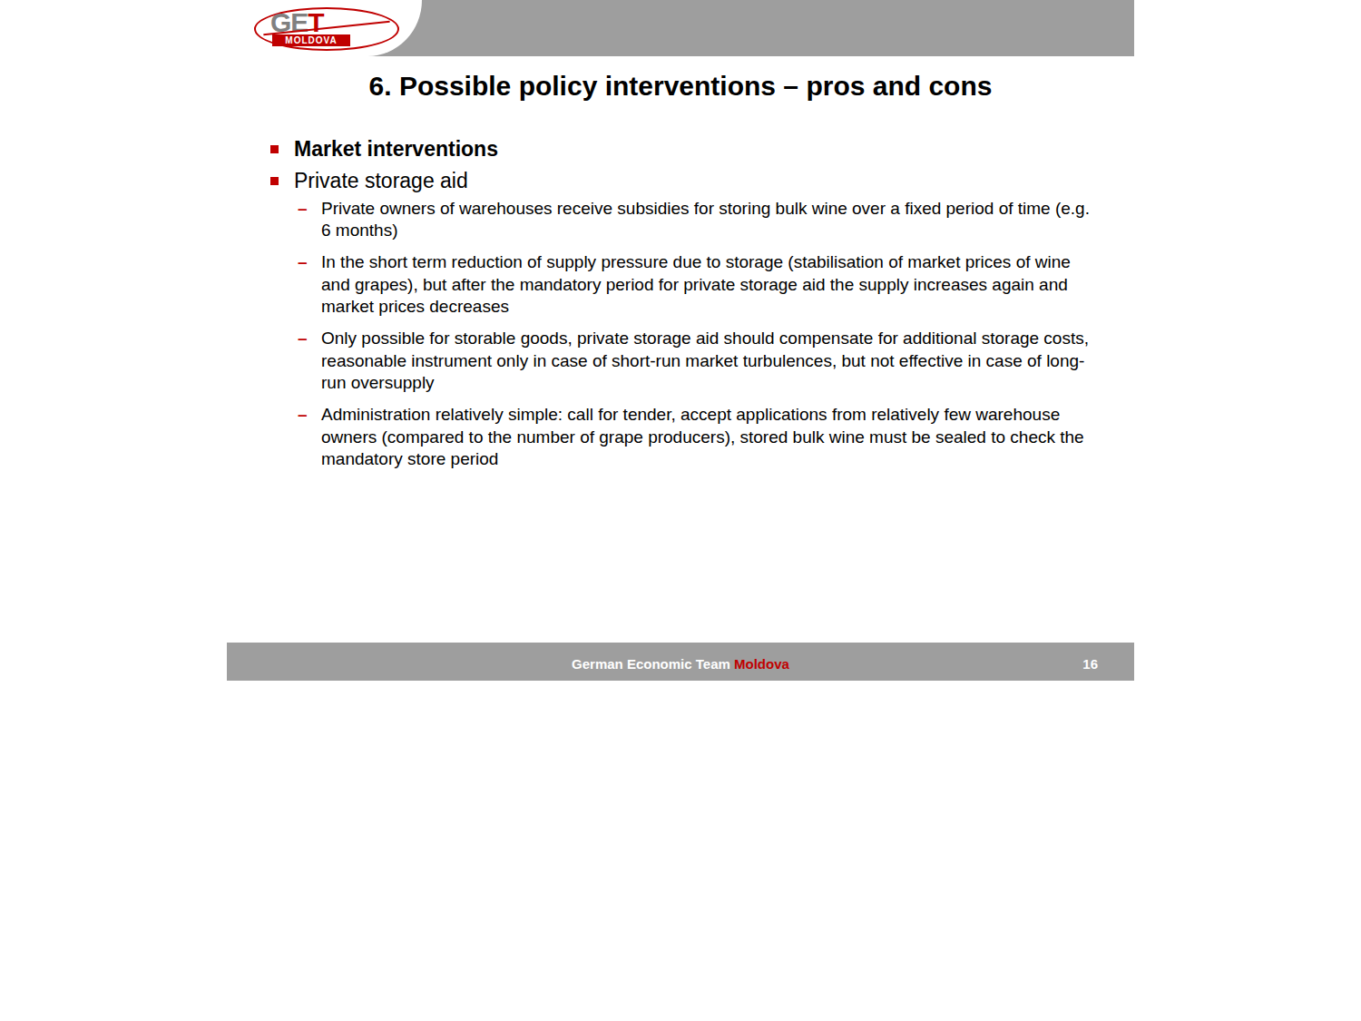GET
MOLDOVA
6. Possible policy interventions – pros and cons
Market interventions
Private storage aid
Private owners of warehouses receive subsidies for storing bulk wine over a fixed period of time (e.g. 6 months)
In the short term reduction of supply pressure due to storage (stabilisation of market prices of wine and grapes), but after the mandatory period for private storage aid the supply increases again and market prices decreases
Only possible for storable goods, private storage aid should compensate for additional storage costs, reasonable instrument only in case of short-run market turbulences, but not effective in case of long-run oversupply
Administration relatively simple: call for tender, accept applications from relatively few warehouse owners (compared to the number of grape producers), stored bulk wine must be sealed to check the mandatory store period
German Economic Team Moldova
16